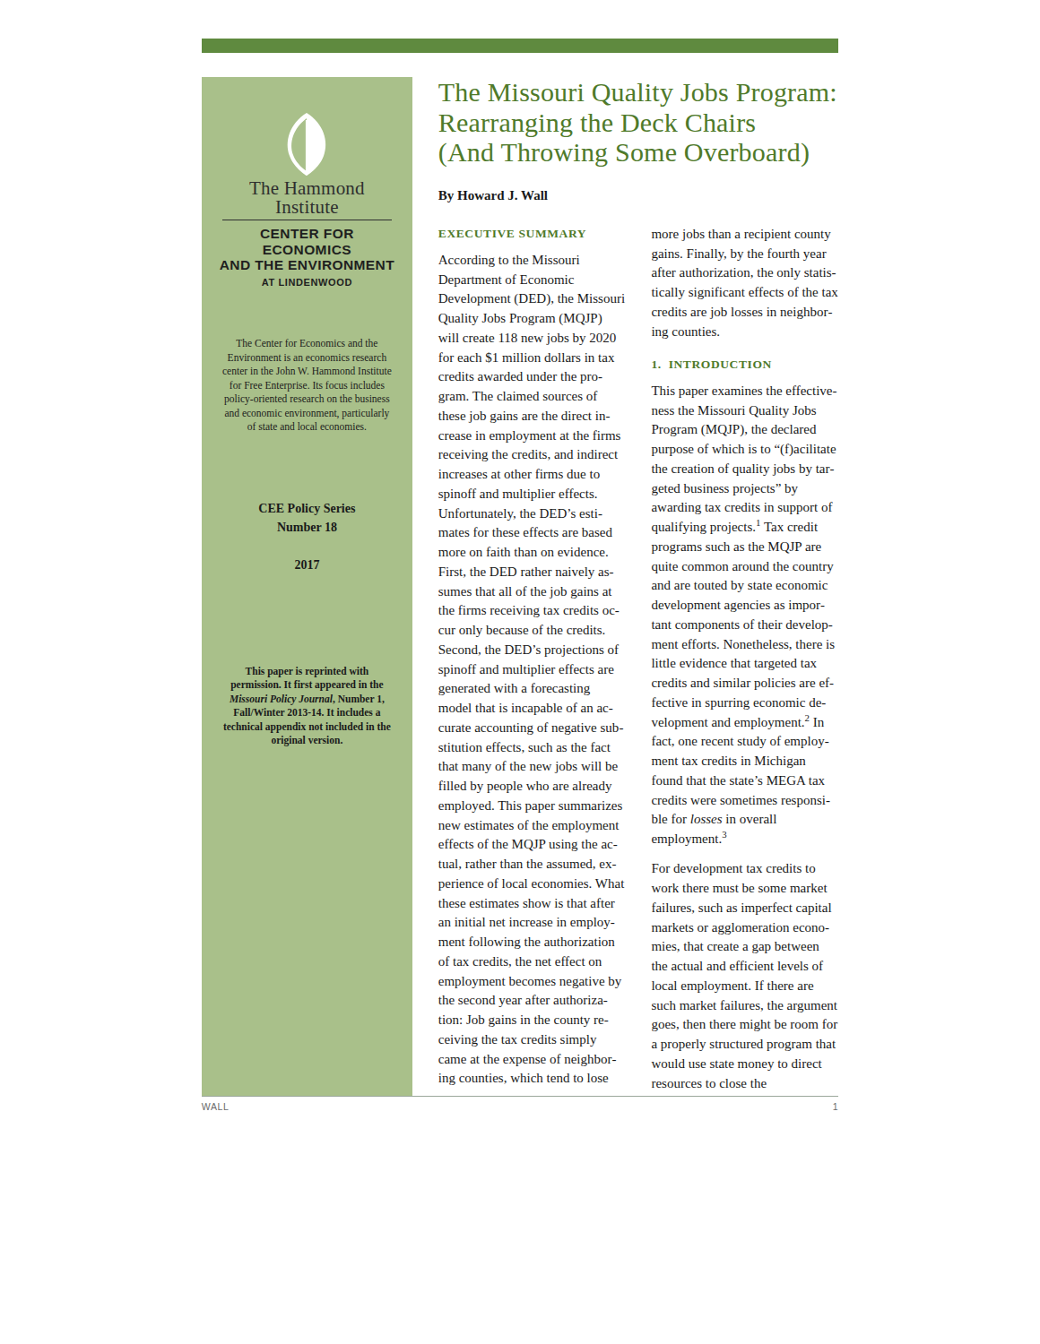The Hammond Institute
Center for Economics
and the Environment
at Lindenwood
The Center for Economics and the Environment is an economics research center in the John W. Hammond Institute for Free Enterprise. Its focus includes policy-oriented research on the business and economic environment, particularly of state and local economies.
CEE Policy Series
Number 18
2017
This paper is reprinted with permission. It first appeared in the Missouri Policy Journal, Number 1, Fall/Winter 2013-14. It includes a technical appendix not included in the original version.
The Missouri Quality Jobs Program:
Rearranging the Deck Chairs
(And Throwing Some Overboard)
By Howard J. Wall
Executive Summary
According to the Missouri Department of Economic Development (DED), the Missouri Quality Jobs Program (MQJP) will create 118 new jobs by 2020 for each $1 million dollars in tax credits awarded under the program. The claimed sources of these job gains are the direct increase in employment at the firms receiving the credits, and indirect increases at other firms due to spinoff and multiplier effects. Unfortunately, the DED’s estimates for these effects are based more on faith than on evidence. First, the DED rather naively assumes that all of the job gains at the firms receiving tax credits occur only because of the credits. Second, the DED’s projections of spinoff and multiplier effects are generated with a forecasting model that is incapable of an accurate accounting of negative substitution effects, such as the fact that many of the new jobs will be filled by people who are already employed. This paper summarizes new estimates of the employment effects of the MQJP using the actual, rather than the assumed, experience of local economies. What these estimates show is that after an initial net increase in employment following the authorization of tax credits, the net effect on employment becomes negative by the second year after authorization: Job gains in the county receiving the tax credits simply came at the expense of neighboring counties, which tend to lose more jobs than a recipient county gains. Finally, by the fourth year after authorization, the only statistically significant effects of the tax credits are job losses in neighboring counties.
1. Introduction
This paper examines the effectiveness the Missouri Quality Jobs Program (MQJP), the declared purpose of which is to “(f)acilitate the creation of quality jobs by targeted business projects” by awarding tax credits in support of qualifying projects.1 Tax credit programs such as the MQJP are quite common around the country and are touted by state economic development agencies as important components of their development efforts. Nonetheless, there is little evidence that targeted tax credits and similar policies are effective in spurring economic development and employment.2 In fact, one recent study of employment tax credits in Michigan found that the state’s MEGA tax credits were sometimes responsible for losses in overall employment.3
For development tax credits to work there must be some market failures, such as imperfect capital markets or agglomeration economies, that create a gap between the actual and efficient levels of local employment. If there are such market failures, the argument goes, then there might be room for a properly structured program that would use state money to direct resources to close the
WALL 1